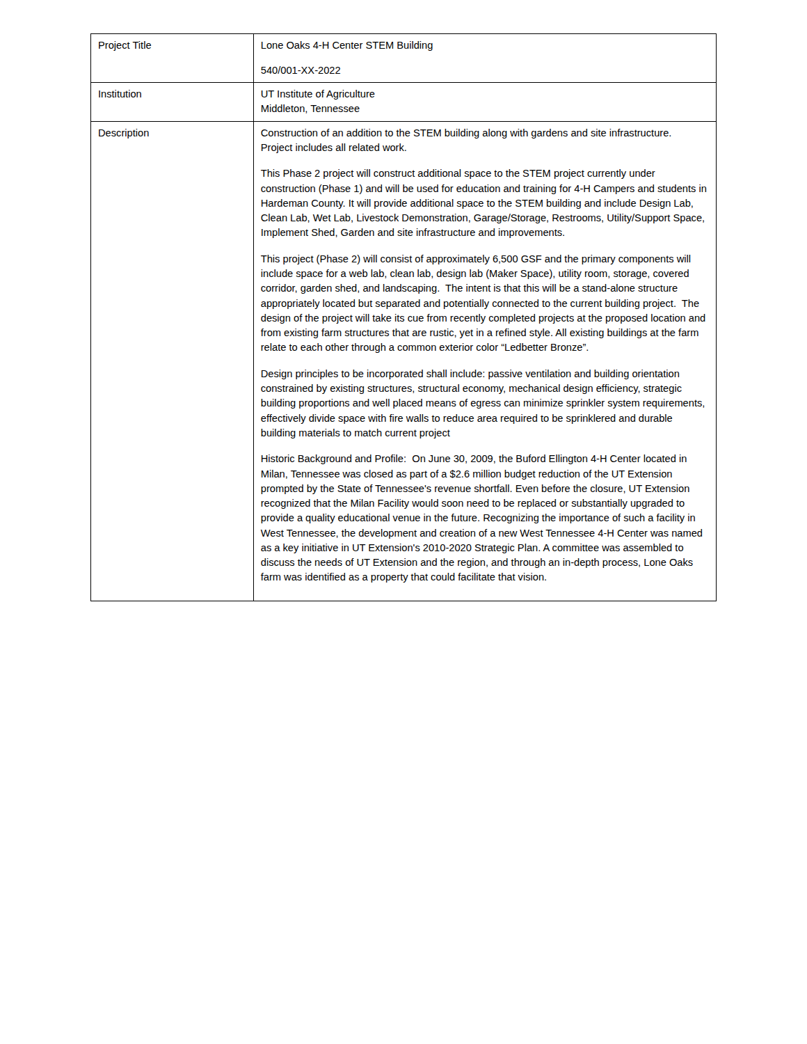| Project Title | Lone Oaks 4-H Center STEM Building 540/001-XX-2022 |
| Institution | UT Institute of Agriculture Middleton, Tennessee |
| Description | Construction of an addition to the STEM building along with gardens and site infrastructure. Project includes all related work. This Phase 2 project will construct additional space to the STEM project currently under construction (Phase 1) and will be used for education and training for 4-H Campers and students in Hardeman County. It will provide additional space to the STEM building and include Design Lab, Clean Lab, Wet Lab, Livestock Demonstration, Garage/Storage, Restrooms, Utility/Support Space, Implement Shed, Garden and site infrastructure and improvements. This project (Phase 2) will consist of approximately 6,500 GSF and the primary components will include space for a web lab, clean lab, design lab (Maker Space), utility room, storage, covered corridor, garden shed, and landscaping. The intent is that this will be a stand-alone structure appropriately located but separated and potentially connected to the current building project. The design of the project will take its cue from recently completed projects at the proposed location and from existing farm structures that are rustic, yet in a refined style. All existing buildings at the farm relate to each other through a common exterior color “Ledbetter Bronze”. Design principles to be incorporated shall include: passive ventilation and building orientation constrained by existing structures, structural economy, mechanical design efficiency, strategic building proportions and well placed means of egress can minimize sprinkler system requirements, effectively divide space with fire walls to reduce area required to be sprinklered and durable building materials to match current project Historic Background and Profile: On June 30, 2009, the Buford Ellington 4-H Center located in Milan, Tennessee was closed as part of a $2.6 million budget reduction of the UT Extension prompted by the State of Tennessee's revenue shortfall. Even before the closure, UT Extension recognized that the Milan Facility would soon need to be replaced or substantially upgraded to provide a quality educational venue in the future. Recognizing the importance of such a facility in West Tennessee, the development and creation of a new West Tennessee 4-H Center was named as a key initiative in UT Extension's 2010-2020 Strategic Plan. A committee was assembled to discuss the needs of UT Extension and the region, and through an in-depth process, Lone Oaks farm was identified as a property that could facilitate that vision. |